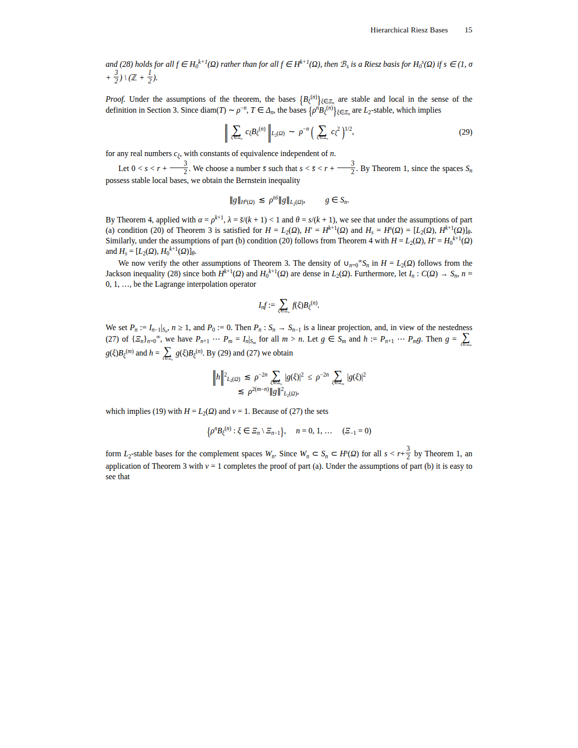Hierarchical Riesz Bases 15
and (28) holds for all f ∈ H0k+1(Ω) rather than for all f ∈ Hk+1(Ω), then ℬs is a Riesz basis for H0s(Ω) if s ∈ (1, σ + 32) \ (ℤ + 12).
Proof. Under the assumptions of the theorem, the bases {Bξ(n)}ξ∈Ξn are stable and local in the sense of the definition in Section 3. Since diam(T) ∼ ρ−n, T ∈ Δn, the bases {ρnBξ(n)}ξ∈Ξn are L2-stable, which implies
∥ ∑ξ∈Ξn cξBξ(n) ∥L2(Ω) ∼ ρ−n ( ∑ξ∈Ξn cξ2 )1/2, (29)
for any real numbers cξ, with constants of equivalence independent of n.
Let 0 < s < r + 32. We choose a number s̄ such that s < s̄ < r + 32. By Theorem 1, since the spaces Sn possess stable local bases, we obtain the Bernstein inequality
∥g∥Hs̄(Ω) ≲ ρns̄∥g∥L2(Ω), g ∈ Sn.
By Theorem 4, applied with α = ρk+1, λ = s̄/(k + 1) < 1 and θ = s/(k + 1), we see that under the assumptions of part (a) condition (20) of Theorem 3 is satisfied for H = L2(Ω), H′ = Hk+1(Ω) and Hs = Hs(Ω) = [L2(Ω), Hk+1(Ω)]θ. Similarly, under the assumptions of part (b) condition (20) follows from Theorem 4 with H = L2(Ω), H′ = H0k+1(Ω) and Hs = [L2(Ω), H0k+1(Ω)]θ.
We now verify the other assumptions of Theorem 3. The density of ∪n=0∞Sn in H = L2(Ω) follows from the Jackson inequality (28) since both Hk+1(Ω) and H0k+1(Ω) are dense in L2(Ω). Furthermore, let In : C(Ω) → Sn, n = 0, 1, …, be the Lagrange interpolation operator
Inf := ∑ξ∈Ξn f(ξ)Bξ(n).
We set Pn := In−1|Sn, n ≥ 1, and P0 := 0. Then Pn : Sn → Sn−1 is a linear projection, and, in view of the nestedness (27) of {Ξn}n=0∞, we have Pn+1 ⋯ Pm = In|Sm for all m > n. Let g ∈ Sm and h := Pn+1 ⋯ Pmg. Then g = ∑ξ∈Ξm g(ξ)Bξ(m) and h = ∑ξ∈Ξn g(ξ)Bξ(n). By (29) and (27) we obtain
∥h∥2L2(Ω) ≲ ρ−2n ∑ξ∈Ξn |g(ξ)|2 ≤ ρ−2n ∑ξ∈Ξm |g(ξ)|2 ≲ ρ2(m−n)∥g∥2L2(Ω),
which implies (19) with H = L2(Ω) and v = 1. Because of (27) the sets
{ρnBξ(n) : ξ ∈ Ξn \ Ξn−1}, n = 0, 1, … (Ξ−1 = 0)
form L2-stable bases for the complement spaces Wn. Since Wn ⊂ Sn ⊂ Hs(Ω) for all s < r+32 by Theorem 1, an application of Theorem 3 with v = 1 completes the proof of part (a). Under the assumptions of part (b) it is easy to see that